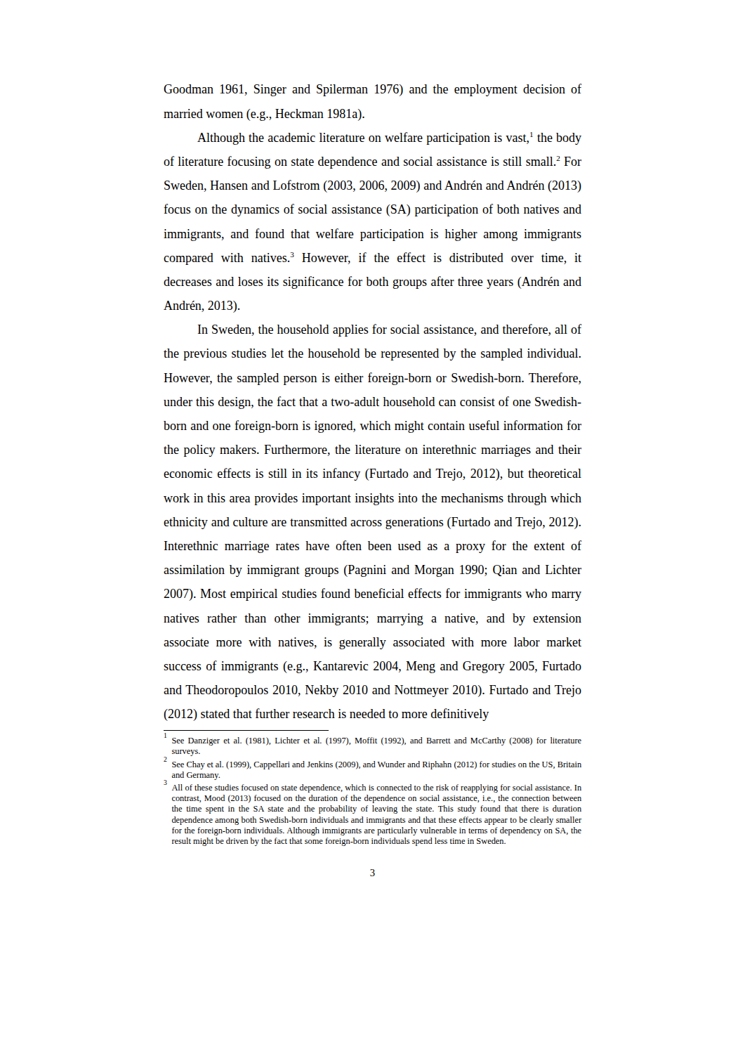Goodman 1961, Singer and Spilerman 1976) and the employment decision of married women (e.g., Heckman 1981a).
Although the academic literature on welfare participation is vast,1 the body of literature focusing on state dependence and social assistance is still small.2 For Sweden, Hansen and Lofstrom (2003, 2006, 2009) and Andrén and Andrén (2013) focus on the dynamics of social assistance (SA) participation of both natives and immigrants, and found that welfare participation is higher among immigrants compared with natives.3 However, if the effect is distributed over time, it decreases and loses its significance for both groups after three years (Andrén and Andrén, 2013).
In Sweden, the household applies for social assistance, and therefore, all of the previous studies let the household be represented by the sampled individual. However, the sampled person is either foreign-born or Swedish-born. Therefore, under this design, the fact that a two-adult household can consist of one Swedish-born and one foreign-born is ignored, which might contain useful information for the policy makers. Furthermore, the literature on interethnic marriages and their economic effects is still in its infancy (Furtado and Trejo, 2012), but theoretical work in this area provides important insights into the mechanisms through which ethnicity and culture are transmitted across generations (Furtado and Trejo, 2012). Interethnic marriage rates have often been used as a proxy for the extent of assimilation by immigrant groups (Pagnini and Morgan 1990; Qian and Lichter 2007). Most empirical studies found beneficial effects for immigrants who marry natives rather than other immigrants; marrying a native, and by extension associate more with natives, is generally associated with more labor market success of immigrants (e.g., Kantarevic 2004, Meng and Gregory 2005, Furtado and Theodoropoulos 2010, Nekby 2010 and Nottmeyer 2010). Furtado and Trejo (2012) stated that further research is needed to more definitively
1 See Danziger et al. (1981), Lichter et al. (1997), Moffit (1992), and Barrett and McCarthy (2008) for literature surveys.
2 See Chay et al. (1999), Cappellari and Jenkins (2009), and Wunder and Riphahn (2012) for studies on the US, Britain and Germany.
3 All of these studies focused on state dependence, which is connected to the risk of reapplying for social assistance. In contrast, Mood (2013) focused on the duration of the dependence on social assistance, i.e., the connection between the time spent in the SA state and the probability of leaving the state. This study found that there is duration dependence among both Swedish-born individuals and immigrants and that these effects appear to be clearly smaller for the foreign-born individuals. Although immigrants are particularly vulnerable in terms of dependency on SA, the result might be driven by the fact that some foreign-born individuals spend less time in Sweden.
3